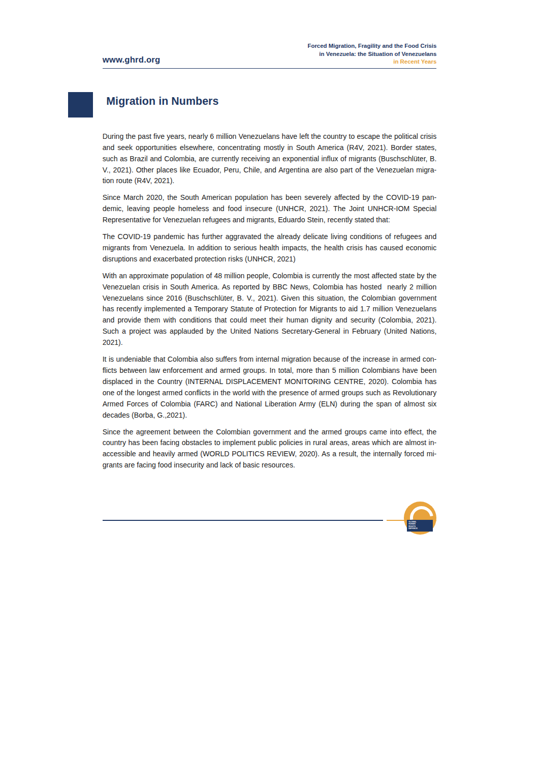www.ghrd.org
Forced Migration, Fragility and the Food Crisis
in Venezuela: the Situation of Venezuelans
in Recent Years
Migration in Numbers
During the past five years, nearly 6 million Venezuelans have left the country to escape the political crisis and seek opportunities elsewhere, concentrating mostly in South America (R4V, 2021). Border states, such as Brazil and Colombia, are currently receiving an exponential influx of migrants (Buschschlüter, B. V., 2021). Other places like Ecuador, Peru, Chile, and Argentina are also part of the Venezuelan migration route (R4V, 2021).
Since March 2020, the South American population has been severely affected by the COVID-19 pandemic, leaving people homeless and food insecure (UNHCR, 2021). The Joint UNHCR-IOM Special Representative for Venezuelan refugees and migrants, Eduardo Stein, recently stated that:
The COVID-19 pandemic has further aggravated the already delicate living conditions of refugees and migrants from Venezuela. In addition to serious health impacts, the health crisis has caused economic disruptions and exacerbated protection risks (UNHCR, 2021)
With an approximate population of 48 million people, Colombia is currently the most affected state by the Venezuelan crisis in South America. As reported by BBC News, Colombia has hosted nearly 2 million Venezuelans since 2016 (Buschschlüter, B. V., 2021). Given this situation, the Colombian government has recently implemented a Temporary Statute of Protection for Migrants to aid 1.7 million Venezuelans and provide them with conditions that could meet their human dignity and security (Colombia, 2021). Such a project was applauded by the United Nations Secretary-General in February (United Nations, 2021).
It is undeniable that Colombia also suffers from internal migration because of the increase in armed conflicts between law enforcement and armed groups. In total, more than 5 million Colombians have been displaced in the Country (INTERNAL DISPLACEMENT MONITORING CENTRE, 2020). Colombia has one of the longest armed conflicts in the world with the presence of armed groups such as Revolutionary Armed Forces of Colombia (FARC) and National Liberation Army (ELN) during the span of almost six decades (Borba, G.,2021).
Since the agreement between the Colombian government and the armed groups came into effect, the country has been facing obstacles to implement public policies in rural areas, areas which are almost inaccessible and heavily armed (WORLD POLITICS REVIEW, 2020). As a result, the internally forced migrants are facing food insecurity and lack of basic resources.
Global
Human
Rights
Defence